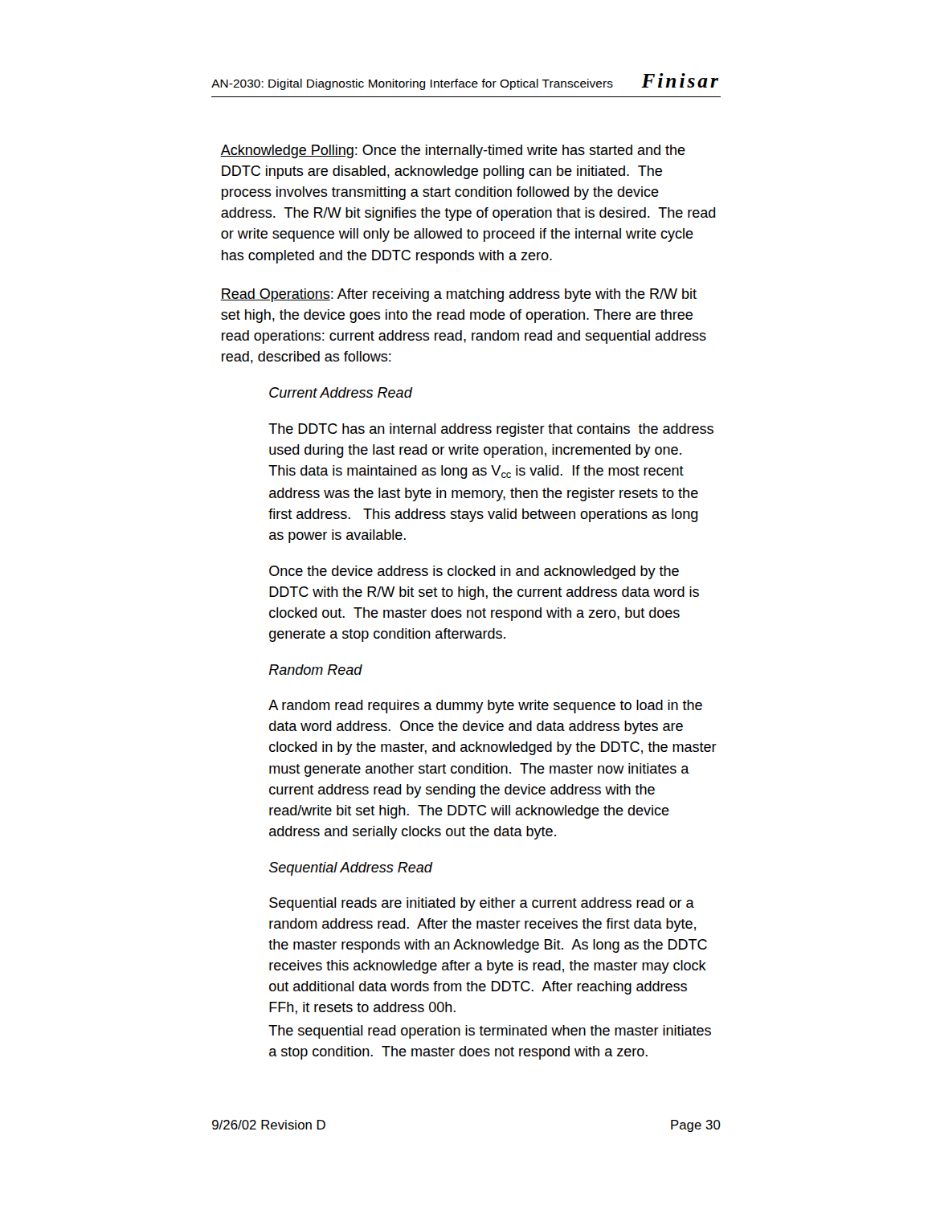AN-2030: Digital Diagnostic Monitoring Interface for Optical Transceivers
Finisar
Acknowledge Polling: Once the internally-timed write has started and the DDTC inputs are disabled, acknowledge polling can be initiated. The process involves transmitting a start condition followed by the device address. The R/W bit signifies the type of operation that is desired. The read or write sequence will only be allowed to proceed if the internal write cycle has completed and the DDTC responds with a zero.
Read Operations: After receiving a matching address byte with the R/W bit set high, the device goes into the read mode of operation. There are three read operations: current address read, random read and sequential address read, described as follows:
Current Address Read
The DDTC has an internal address register that contains the address used during the last read or write operation, incremented by one. This data is maintained as long as Vcc is valid. If the most recent address was the last byte in memory, then the register resets to the first address. This address stays valid between operations as long as power is available.
Once the device address is clocked in and acknowledged by the DDTC with the R/W bit set to high, the current address data word is clocked out. The master does not respond with a zero, but does generate a stop condition afterwards.
Random Read
A random read requires a dummy byte write sequence to load in the data word address. Once the device and data address bytes are clocked in by the master, and acknowledged by the DDTC, the master must generate another start condition. The master now initiates a current address read by sending the device address with the read/write bit set high. The DDTC will acknowledge the device address and serially clocks out the data byte.
Sequential Address Read
Sequential reads are initiated by either a current address read or a random address read. After the master receives the first data byte, the master responds with an Acknowledge Bit. As long as the DDTC receives this acknowledge after a byte is read, the master may clock out additional data words from the DDTC. After reaching address FFh, it resets to address 00h.
The sequential read operation is terminated when the master initiates a stop condition. The master does not respond with a zero.
9/26/02 Revision D
Page 30